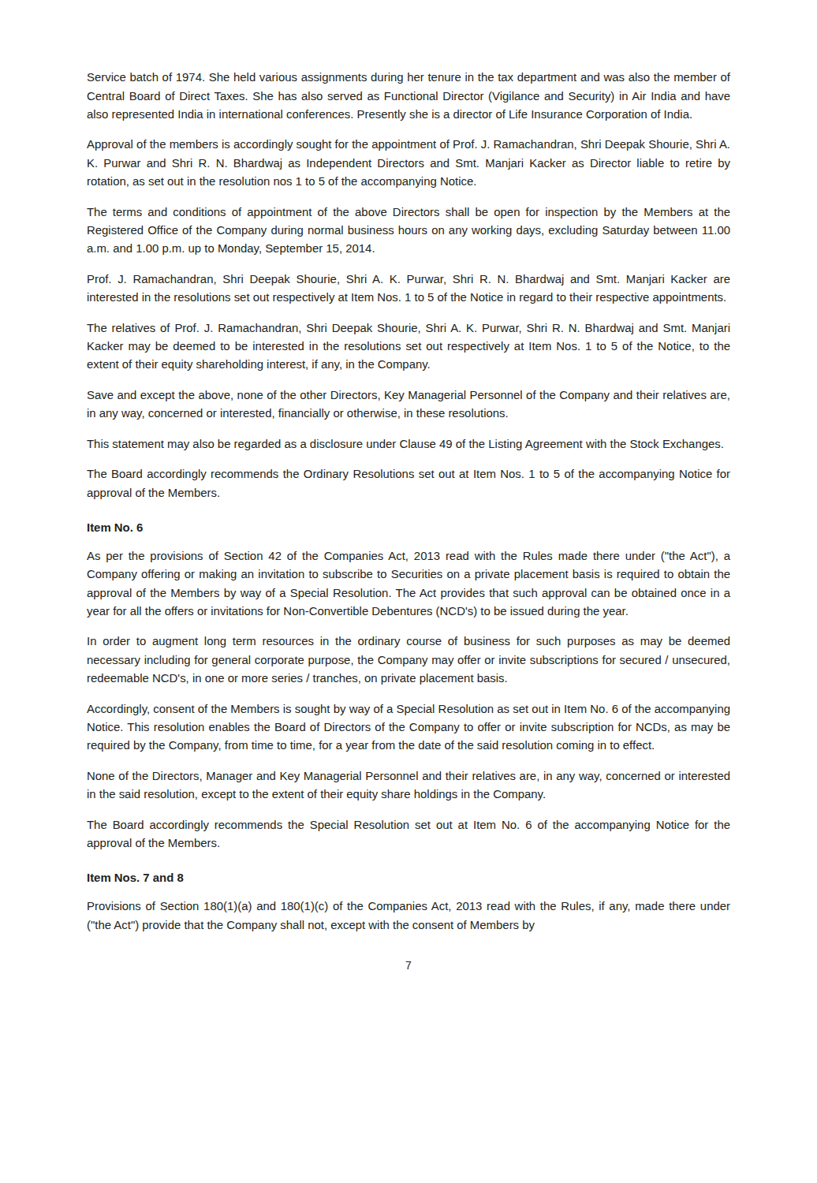Service batch of 1974. She held various assignments during her tenure in the tax department and was also the member of Central Board of Direct Taxes. She has also served as Functional Director (Vigilance and Security) in Air India and have also represented India in international conferences. Presently she is a director of Life Insurance Corporation of India.
Approval of the members is accordingly sought for the appointment of Prof. J. Ramachandran, Shri Deepak Shourie, Shri A. K. Purwar and Shri R. N. Bhardwaj as Independent Directors and Smt. Manjari Kacker as Director liable to retire by rotation, as set out in the resolution nos 1 to 5 of the accompanying Notice.
The terms and conditions of appointment of the above Directors shall be open for inspection by the Members at the Registered Office of the Company during normal business hours on any working days, excluding Saturday between 11.00 a.m. and 1.00 p.m. up to Monday, September 15, 2014.
Prof. J. Ramachandran, Shri Deepak Shourie, Shri A. K. Purwar, Shri R. N. Bhardwaj and Smt. Manjari Kacker are interested in the resolutions set out respectively at Item Nos. 1 to 5 of the Notice in regard to their respective appointments.
The relatives of Prof. J. Ramachandran, Shri Deepak Shourie, Shri A. K. Purwar, Shri R. N. Bhardwaj and Smt. Manjari Kacker may be deemed to be interested in the resolutions set out respectively at Item Nos. 1 to 5 of the Notice, to the extent of their equity shareholding interest, if any, in the Company.
Save and except the above, none of the other Directors, Key Managerial Personnel of the Company and their relatives are, in any way, concerned or interested, financially or otherwise, in these resolutions.
This statement may also be regarded as a disclosure under Clause 49 of the Listing Agreement with the Stock Exchanges.
The Board accordingly recommends the Ordinary Resolutions set out at Item Nos. 1 to 5 of the accompanying Notice for approval of the Members.
Item No. 6
As per the provisions of Section 42 of the Companies Act, 2013 read with the Rules made there under ("the Act"), a Company offering or making an invitation to subscribe to Securities on a private placement basis is required to obtain the approval of the Members by way of a Special Resolution. The Act provides that such approval can be obtained once in a year for all the offers or invitations for Non-Convertible Debentures (NCD's) to be issued during the year.
In order to augment long term resources in the ordinary course of business for such purposes as may be deemed necessary including for general corporate purpose, the Company may offer or invite subscriptions for secured / unsecured, redeemable NCD's, in one or more series / tranches, on private placement basis.
Accordingly, consent of the Members is sought by way of a Special Resolution as set out in Item No. 6 of the accompanying Notice. This resolution enables the Board of Directors of the Company to offer or invite subscription for NCDs, as may be required by the Company, from time to time, for a year from the date of the said resolution coming in to effect.
None of the Directors, Manager and Key Managerial Personnel and their relatives are, in any way, concerned or interested in the said resolution, except to the extent of their equity share holdings in the Company.
The Board accordingly recommends the Special Resolution set out at Item No. 6 of the accompanying Notice for the approval of the Members.
Item Nos. 7 and 8
Provisions of Section 180(1)(a) and 180(1)(c) of the Companies Act, 2013 read with the Rules, if any, made there under ("the Act") provide that the Company shall not, except with the consent of Members by
7